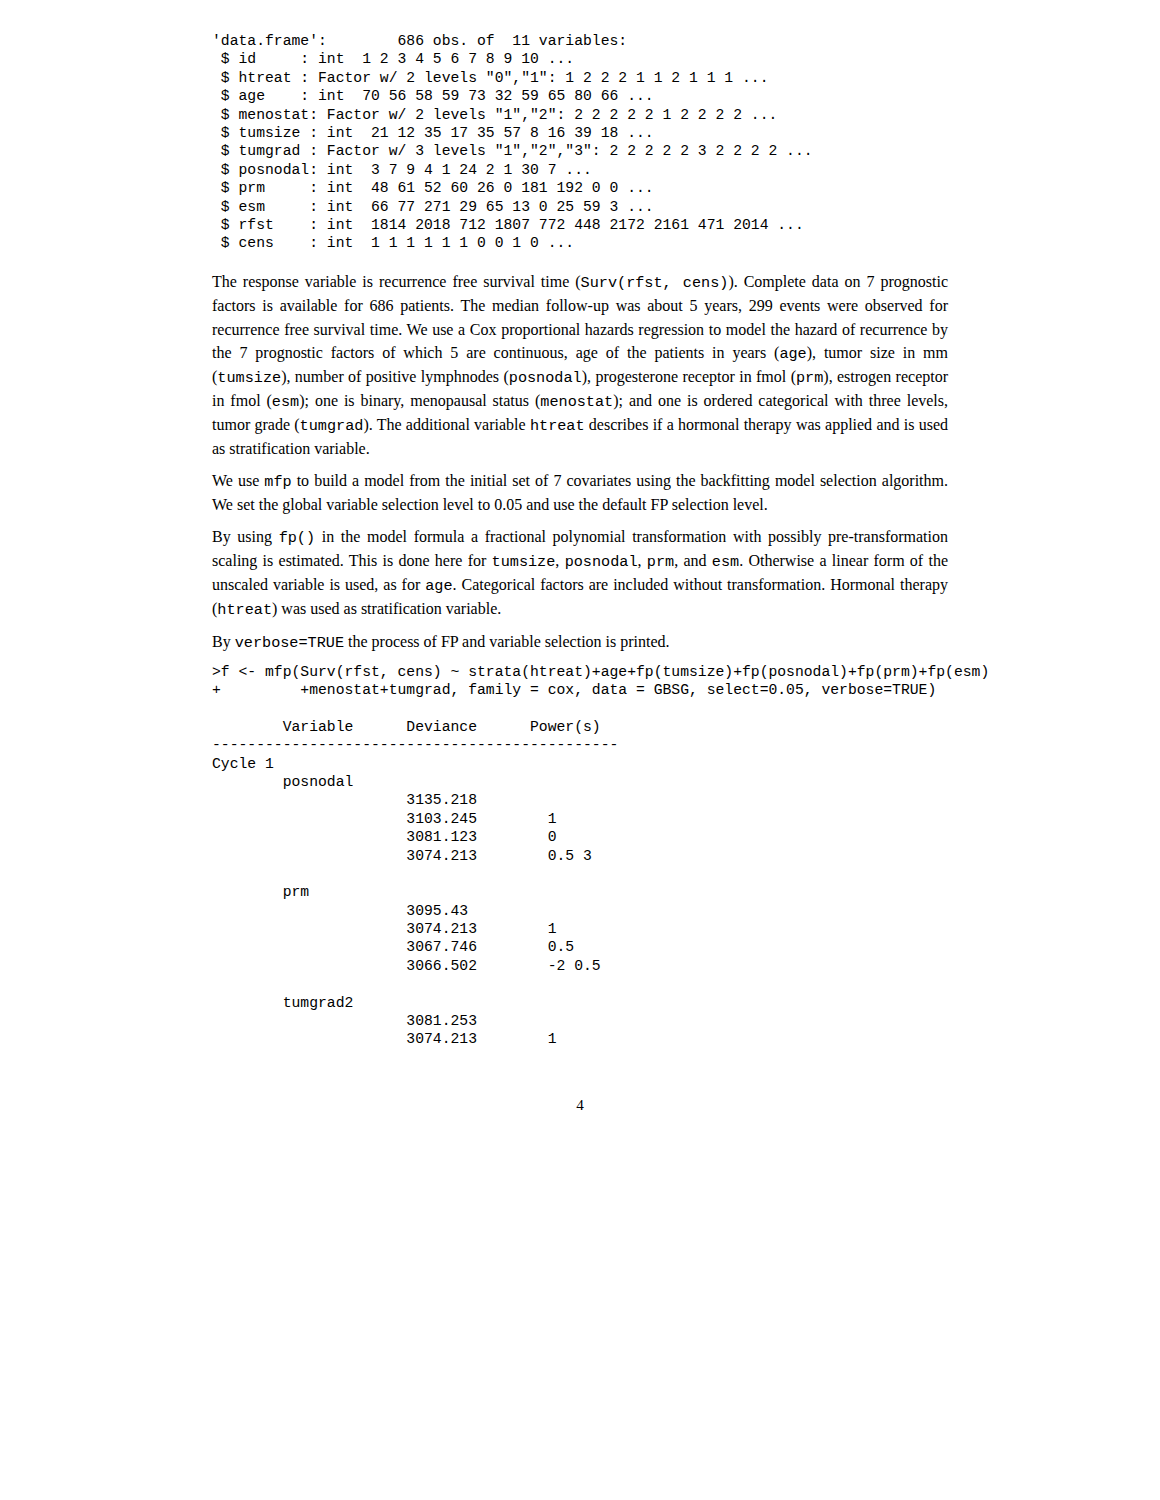'data.frame':        686 obs. of  11 variables:
 $ id     : int  1 2 3 4 5 6 7 8 9 10 ...
 $ htreat : Factor w/ 2 levels "0","1": 1 2 2 2 1 1 2 1 1 1 ...
 $ age    : int  70 56 58 59 73 32 59 65 80 66 ...
 $ menostat: Factor w/ 2 levels "1","2": 2 2 2 2 2 1 2 2 2 2 ...
 $ tumsize : int  21 12 35 17 35 57 8 16 39 18 ...
 $ tumgrad : Factor w/ 3 levels "1","2","3": 2 2 2 2 2 3 2 2 2 2 ...
 $ posnodal: int  3 7 9 4 1 24 2 1 30 7 ...
 $ prm     : int  48 61 52 60 26 0 181 192 0 0 ...
 $ esm     : int  66 77 271 29 65 13 0 25 59 3 ...
 $ rfst    : int  1814 2018 712 1807 772 448 2172 2161 471 2014 ...
 $ cens    : int  1 1 1 1 1 1 0 0 1 0 ...
The response variable is recurrence free survival time (Surv(rfst, cens)). Complete data on 7 prognostic factors is available for 686 patients. The median follow-up was about 5 years, 299 events were observed for recurrence free survival time. We use a Cox proportional hazards regression to model the hazard of recurrence by the 7 prognostic factors of which 5 are continuous, age of the patients in years (age), tumor size in mm (tumsize), number of positive lymphnodes (posnodal), progesterone receptor in fmol (prm), estrogen receptor in fmol (esm); one is binary, menopausal status (menostat); and one is ordered categorical with three levels, tumor grade (tumgrad). The additional variable htreat describes if a hormonal therapy was applied and is used as stratification variable.
We use mfp to build a model from the initial set of 7 covariates using the backfitting model selection algorithm. We set the global variable selection level to 0.05 and use the default FP selection level.
By using fp() in the model formula a fractional polynomial transformation with possibly pre-transformation scaling is estimated. This is done here for tumsize, posnodal, prm, and esm. Otherwise a linear form of the unscaled variable is used, as for age. Categorical factors are included without transformation. Hormonal therapy (htreat) was used as stratification variable.
By verbose=TRUE the process of FP and variable selection is printed.
>f <- mfp(Surv(rfst, cens) ~ strata(htreat)+age+fp(tumsize)+fp(posnodal)+fp(prm)+fp(esm)
+         +menostat+tumgrad, family = cox, data = GBSG, select=0.05, verbose=TRUE)

        Variable      Deviance      Power(s)
----------------------------------------------
Cycle 1
        posnodal
                      3135.218
                      3103.245        1
                      3081.123        0
                      3074.213        0.5 3

        prm
                      3095.43
                      3074.213        1
                      3067.746        0.5
                      3066.502        -2 0.5

        tumgrad2
                      3081.253
                      3074.213        1
4